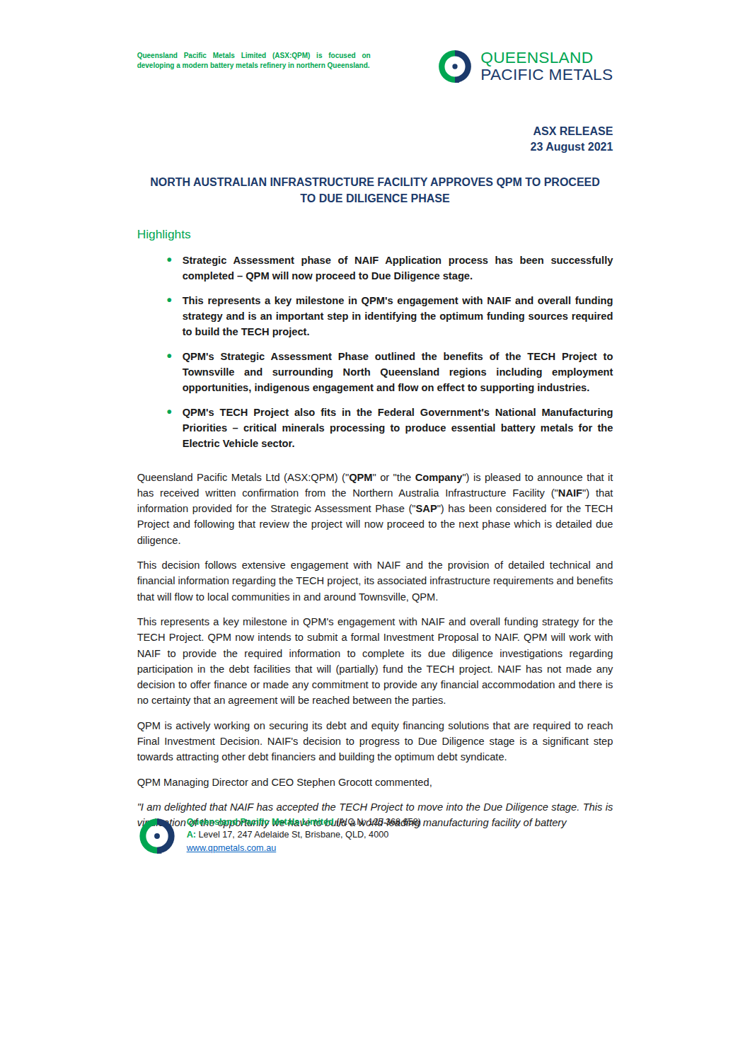Queensland Pacific Metals Limited (ASX:QPM) is focused on developing a modern battery metals refinery in northern Queensland.
QUEENSLAND
PACIFIC METALS
ASX RELEASE
23 August 2021
NORTH AUSTRALIAN INFRASTRUCTURE FACILITY APPROVES QPM TO PROCEED TO DUE DILIGENCE PHASE
Highlights
Strategic Assessment phase of NAIF Application process has been successfully completed – QPM will now proceed to Due Diligence stage.
This represents a key milestone in QPM's engagement with NAIF and overall funding strategy and is an important step in identifying the optimum funding sources required to build the TECH project.
QPM's Strategic Assessment Phase outlined the benefits of the TECH Project to Townsville and surrounding North Queensland regions including employment opportunities, indigenous engagement and flow on effect to supporting industries.
QPM's TECH Project also fits in the Federal Government's National Manufacturing Priorities – critical minerals processing to produce essential battery metals for the Electric Vehicle sector.
Queensland Pacific Metals Ltd (ASX:QPM) ("QPM" or "the Company") is pleased to announce that it has received written confirmation from the Northern Australia Infrastructure Facility ("NAIF") that information provided for the Strategic Assessment Phase ("SAP") has been considered for the TECH Project and following that review the project will now proceed to the next phase which is detailed due diligence.
This decision follows extensive engagement with NAIF and the provision of detailed technical and financial information regarding the TECH project, its associated infrastructure requirements and benefits that will flow to local communities in and around Townsville, QPM.
This represents a key milestone in QPM's engagement with NAIF and overall funding strategy for the TECH Project. QPM now intends to submit a formal Investment Proposal to NAIF. QPM will work with NAIF to provide the required information to complete its due diligence investigations regarding participation in the debt facilities that will (partially) fund the TECH project. NAIF has not made any decision to offer finance or made any commitment to provide any financial accommodation and there is no certainty that an agreement will be reached between the parties.
QPM is actively working on securing its debt and equity financing solutions that are required to reach Final Investment Decision. NAIF's decision to progress to Due Diligence stage is a significant step towards attracting other debt financiers and building the optimum debt syndicate.
QPM Managing Director and CEO Stephen Grocott commented,
"I am delighted that NAIF has accepted the TECH Project to move into the Due Diligence stage. This is vindication of the opportunity we have to build a world-leading manufacturing facility of battery
Queensland Pacific Metals Limited (A.C.N: 125 368 658)
A: Level 17, 247 Adelaide St, Brisbane, QLD, 4000
www.qpmetals.com.au